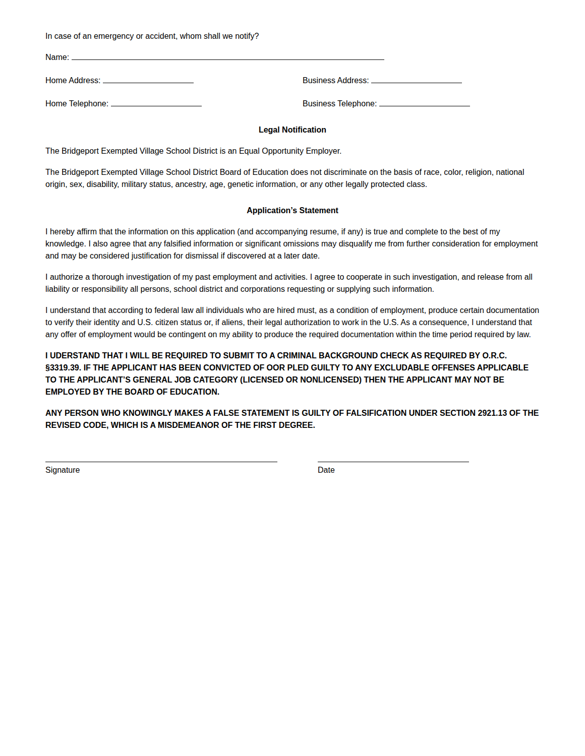In case of an emergency or accident, whom shall we notify?
Name:
Home Address:
Business Address:
Home Telephone:
Business Telephone:
Legal Notification
The Bridgeport Exempted Village School District is an Equal Opportunity Employer.
The Bridgeport Exempted Village School District Board of Education does not discriminate on the basis of race, color, religion, national origin, sex, disability, military status, ancestry, age, genetic information, or any other legally protected class.
Application’s Statement
I hereby affirm that the information on this application (and accompanying resume, if any) is true and complete to the best of my knowledge. I also agree that any falsified information or significant omissions may disqualify me from further consideration for employment and may be considered justification for dismissal if discovered at a later date.
I authorize a thorough investigation of my past employment and activities. I agree to cooperate in such investigation, and release from all liability or responsibility all persons, school district and corporations requesting or supplying such information.
I understand that according to federal law all individuals who are hired must, as a condition of employment, produce certain documentation to verify their identity and U.S. citizen status or, if aliens, their legal authorization to work in the U.S. As a consequence, I understand that any offer of employment would be contingent on my ability to produce the required documentation within the time period required by law.
I UDERSTAND THAT I WILL BE REQUIRED TO SUBMIT TO A CRIMINAL BACKGROUND CHECK AS REQUIRED BY O.R.C. §3319.39. IF THE APPLICANT HAS BEEN CONVICTED OF OOR PLED GUILTY TO ANY EXCLUDABLE OFFENSES APPLICABLE TO THE APPLICANT’S GENERAL JOB CATEGORY (LICENSED OR NONLICENSED) THEN THE APPLICANT MAY NOT BE EMPLOYED BY THE BOARD OF EDUCATION.
ANY PERSON WHO KNOWINGLY MAKES A FALSE STATEMENT IS GUILTY OF FALSIFICATION UNDER SECTION 2921.13 OF THE REVISED CODE, WHICH IS A MISDEMEANOR OF THE FIRST DEGREE.
Signature
Date